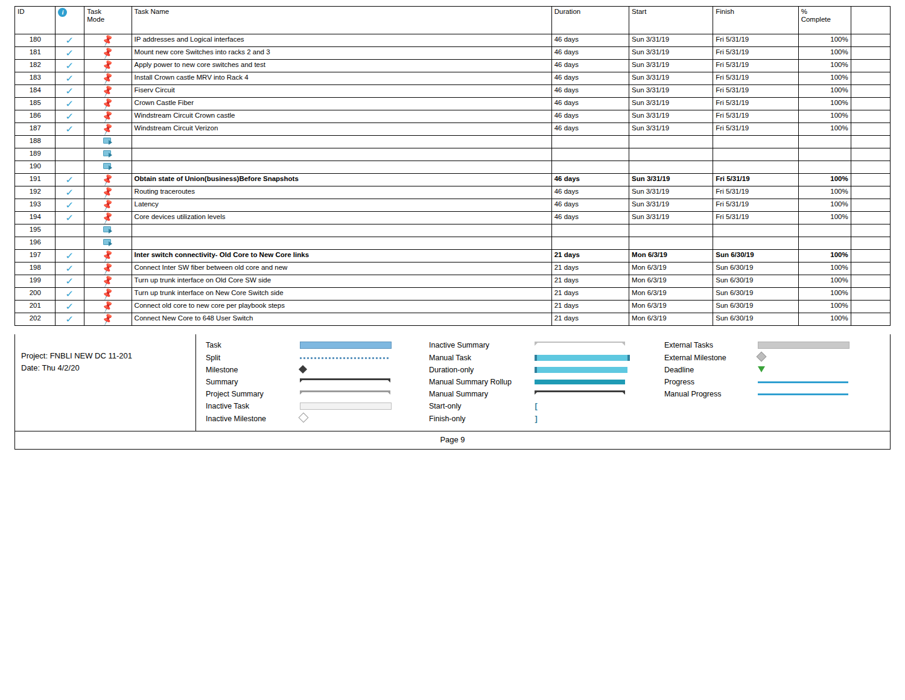| ID | i | Task Mode | Task Name | Duration | Start | Finish | % Complete | |
| --- | --- | --- | --- | --- | --- | --- | --- | --- |
| 180 | ✓ | 📌 | IP addresses and Logical interfaces | 46 days | Sun 3/31/19 | Fri 5/31/19 | 100% | |
| 181 | ✓ | 📌 | Mount new core Switches into racks 2 and 3 | 46 days | Sun 3/31/19 | Fri 5/31/19 | 100% | |
| 182 | ✓ | 📌 | Apply power to new core switches and test | 46 days | Sun 3/31/19 | Fri 5/31/19 | 100% | |
| 183 | ✓ | 📌 | Install Crown castle MRV into Rack 4 | 46 days | Sun 3/31/19 | Fri 5/31/19 | 100% | |
| 184 | ✓ | 📌 | Fiserv Circuit | 46 days | Sun 3/31/19 | Fri 5/31/19 | 100% | |
| 185 | ✓ | 📌 | Crown Castle Fiber | 46 days | Sun 3/31/19 | Fri 5/31/19 | 100% | |
| 186 | ✓ | 📌 | Windstream Circuit Crown castle | 46 days | Sun 3/31/19 | Fri 5/31/19 | 100% | |
| 187 | ✓ | 📌 | Windstream Circuit Verizon | 46 days | Sun 3/31/19 | Fri 5/31/19 | 100% | |
| 188 | | | | | | | | |
| 189 | | | | | | | | |
| 190 | | | | | | | | |
| 191 | ✓ | 📌 | Obtain state of Union(business)Before Snapshots | 46 days | Sun 3/31/19 | Fri 5/31/19 | 100% | |
| 192 | ✓ | 📌 | Routing traceroutes | 46 days | Sun 3/31/19 | Fri 5/31/19 | 100% | |
| 193 | ✓ | 📌 | Latency | 46 days | Sun 3/31/19 | Fri 5/31/19 | 100% | |
| 194 | ✓ | 📌 | Core devices utilization levels | 46 days | Sun 3/31/19 | Fri 5/31/19 | 100% | |
| 195 | | | | | | | | |
| 196 | | | | | | | | |
| 197 | ✓ | 📌 | Inter switch connectivity- Old Core to New Core links | 21 days | Mon 6/3/19 | Sun 6/30/19 | 100% | |
| 198 | ✓ | 📌 | Connect Inter SW fiber between old core and new | 21 days | Mon 6/3/19 | Sun 6/30/19 | 100% | |
| 199 | ✓ | 📌 | Turn up trunk interface on Old Core SW side | 21 days | Mon 6/3/19 | Sun 6/30/19 | 100% | |
| 200 | ✓ | 📌 | Turn up trunk interface on New Core Switch side | 21 days | Mon 6/3/19 | Sun 6/30/19 | 100% | |
| 201 | ✓ | 📌 | Connect old core to new core per playbook steps | 21 days | Mon 6/3/19 | Sun 6/30/19 | 100% | |
| 202 | ✓ | 📌 | Connect New Core to 648 User Switch | 21 days | Mon 6/3/19 | Sun 6/30/19 | 100% | |
Project: FNBLI NEW DC 11-201
Date: Thu 4/2/20
| Task | | Inactive Summary | | External Tasks | |
| Split | | Manual Task | | External Milestone | |
| Milestone | | Duration-only | | Deadline | |
| Summary | | Manual Summary Rollup | | Progress | |
| Project Summary | | Manual Summary | | Manual Progress | |
| Inactive Task | | Start-only | [ | | |
| Inactive Milestone | | Finish-only | ] | | |
Page 9